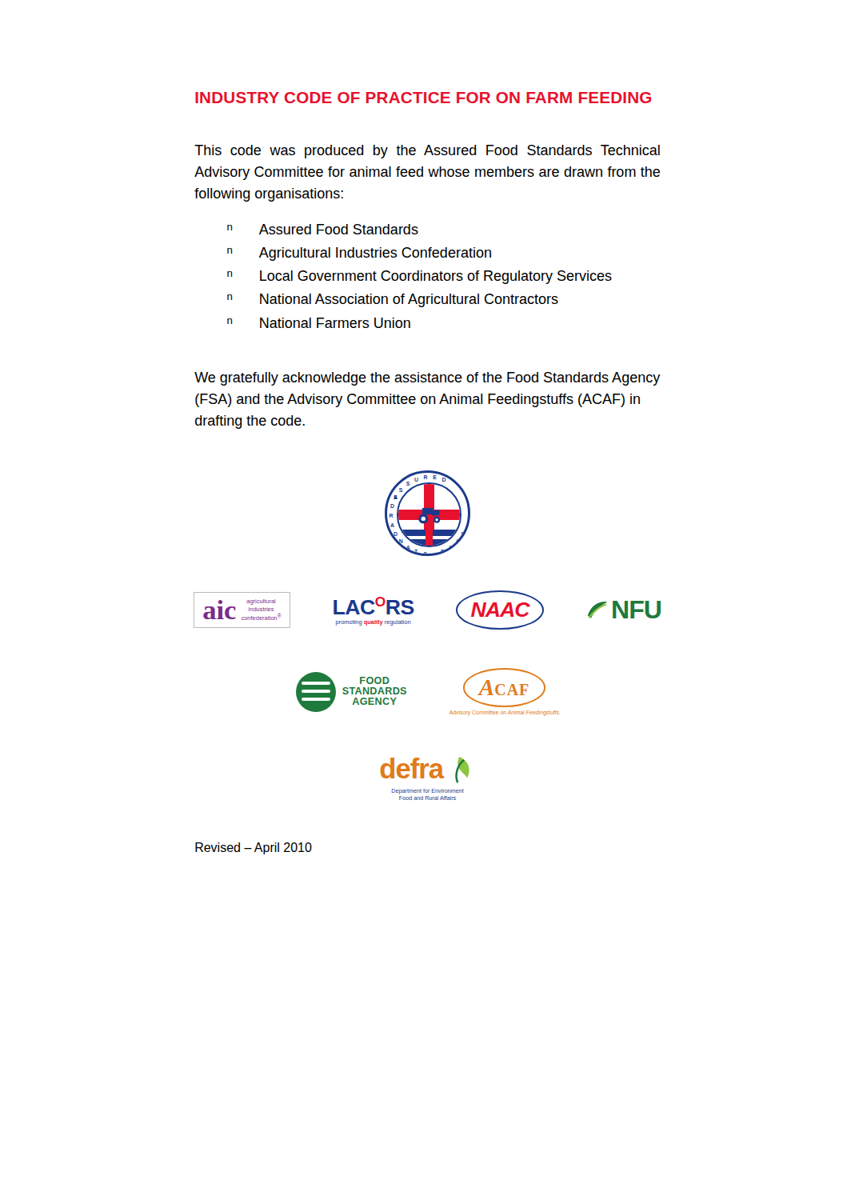INDUSTRY CODE OF PRACTICE FOR ON FARM FEEDING
This code was produced by the Assured Food Standards Technical Advisory Committee for animal feed whose members are drawn from the following organisations:
Assured Food Standards
Agricultural Industries Confederation
Local Government Coordinators of Regulatory Services
National Association of Agricultural Contractors
National Farmers Union
We gratefully acknowledge the assistance of the Food Standards Agency (FSA) and the Advisory Committee on Animal Feedingstuffs (ACAF) in drafting the code.
A S S U R E D F O O D S T A N D A R D S
aic
agricultural
industries
confederation®
LACORS
promoting quality regulation
NAAC
NFU
FOOD
STANDARDS
AGENCY
ACAF
Advisory Committee on Animal Feedingstuffs
defra
Department for Environment
Food and Rural Affairs
Revised – April 2010